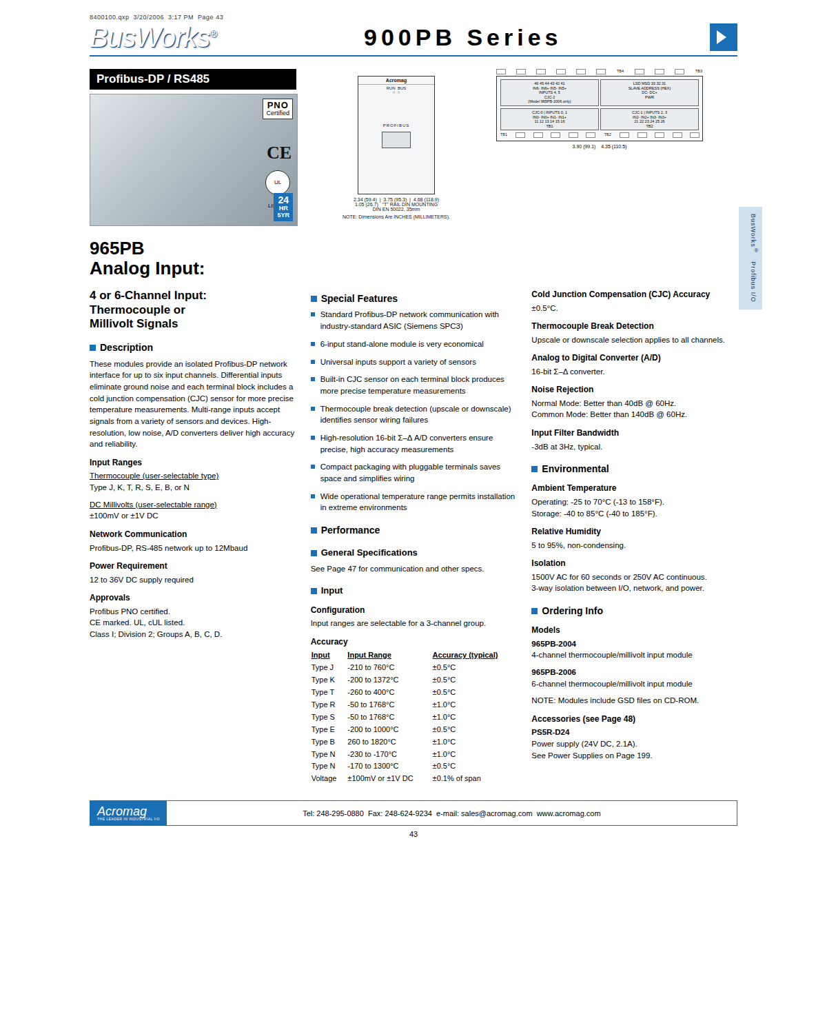8400100.qxp 3/20/2006 3:17 PM Page 43
BusWorks®
900PB Series
Profibus-DP / RS485
PNOCertified
CE
UL
LISTED
24 HR
5YR
Acromag
RUN BUS
○ ○
PROFIBUS
2.34 (59.4) | 3.75 (95.3) | 4.68 (118.9)
1.05 (26.7) "T" RAIL DIN MOUNTING
DIN EN 50022, 35mm
NOTE: Dimensions Are INCHES (MILLIMETERS).
TB4 TB3
46 45 44 43 42 41
IN6- IN6+ IN5- IN5+
INPUTS 4, 5
CJC-2
(Model 965PB-2006 only)
LSD MSD 33 32 31
SLAVE ADDRESS (HEX)
DC- DC+
PWR
CJC-0 | INPUTS 0, 1
IN0- IN0+ IN1- IN1+
11 12 13 14 15 16
TB1
CJC-1 | INPUTS 2, 3
IN2- IN2+ IN3- IN3+
21 22 23 24 25 26
TB2
TB1 TB2
3.90 (99.1) 4.35 (110.5)
965PB
Analog Input:
4 or 6-Channel Input:
Thermocouple or
Millivolt Signals
Description
These modules provide an isolated Profibus-DP network interface for up to six input channels. Differential inputs eliminate ground noise and each terminal block includes a cold junction compensation (CJC) sensor for more precise temperature measurements. Multi-range inputs accept signals from a variety of sensors and devices. High-resolution, low noise, A/D converters deliver high accuracy and reliability.
Input Ranges
Thermocouple (user-selectable type)
Type J, K, T, R, S, E, B, or N
DC Millivolts (user-selectable range)
±100mV or ±1V DC
Network Communication
Profibus-DP, RS-485 network up to 12Mbaud
Power Requirement
12 to 36V DC supply required
Approvals
Profibus PNO certified.
CE marked. UL, cUL listed.
Class I; Division 2; Groups A, B, C, D.
Special Features
Standard Profibus-DP network communication with industry-standard ASIC (Siemens SPC3)
6-input stand-alone module is very economical
Universal inputs support a variety of sensors
Built-in CJC sensor on each terminal block produces more precise temperature measurements
Thermocouple break detection (upscale or downscale) identifies sensor wiring failures
High-resolution 16-bit Σ–Δ A/D converters ensure precise, high accuracy measurements
Compact packaging with pluggable terminals saves space and simplifies wiring
Wide operational temperature range permits installation in extreme environments
Performance
General Specifications
See Page 47 for communication and other specs.
Input
Configuration
Input ranges are selectable for a 3-channel group.
Accuracy
| Input | Input Range | Accuracy (typical) |
| --- | --- | --- |
| Type J | -210 to 760°C | ±0.5°C |
| Type K | -200 to 1372°C | ±0.5°C |
| Type T | -260 to 400°C | ±0.5°C |
| Type R | -50 to 1768°C | ±1.0°C |
| Type S | -50 to 1768°C | ±1.0°C |
| Type E | -200 to 1000°C | ±0.5°C |
| Type B | 260 to 1820°C | ±1.0°C |
| Type N | -230 to -170°C | ±1.0°C |
| Type N | -170 to 1300°C | ±0.5°C |
| Voltage | ±100mV or ±1V DC | ±0.1% of span |
Cold Junction Compensation (CJC) Accuracy
±0.5°C.
Thermocouple Break Detection
Upscale or downscale selection applies to all channels.
Analog to Digital Converter (A/D)
16-bit Σ–Δ converter.
Noise Rejection
Normal Mode: Better than 40dB @ 60Hz.
Common Mode: Better than 140dB @ 60Hz.
Input Filter Bandwidth
-3dB at 3Hz, typical.
Environmental
Ambient Temperature
Operating: -25 to 70°C (-13 to 158°F).
Storage: -40 to 85°C (-40 to 185°F).
Relative Humidity
5 to 95%, non-condensing.
Isolation
1500V AC for 60 seconds or 250V AC continuous.
3-way isolation between I/O, network, and power.
Ordering Info
Models
965PB-2004
4-channel thermocouple/millivolt input module
965PB-2006
6-channel thermocouple/millivolt input module
NOTE: Modules include GSD files on CD-ROM.
Accessories (see Page 48)
PS5R-D24
Power supply (24V DC, 2.1A).
See Power Supplies on Page 199.
BusWorks® Profibus I/O
AcromagTHE LEADER IN INDUSTRIAL I/O
Tel: 248-295-0880 Fax: 248-624-9234 e-mail: sales@acromag.com www.acromag.com
43